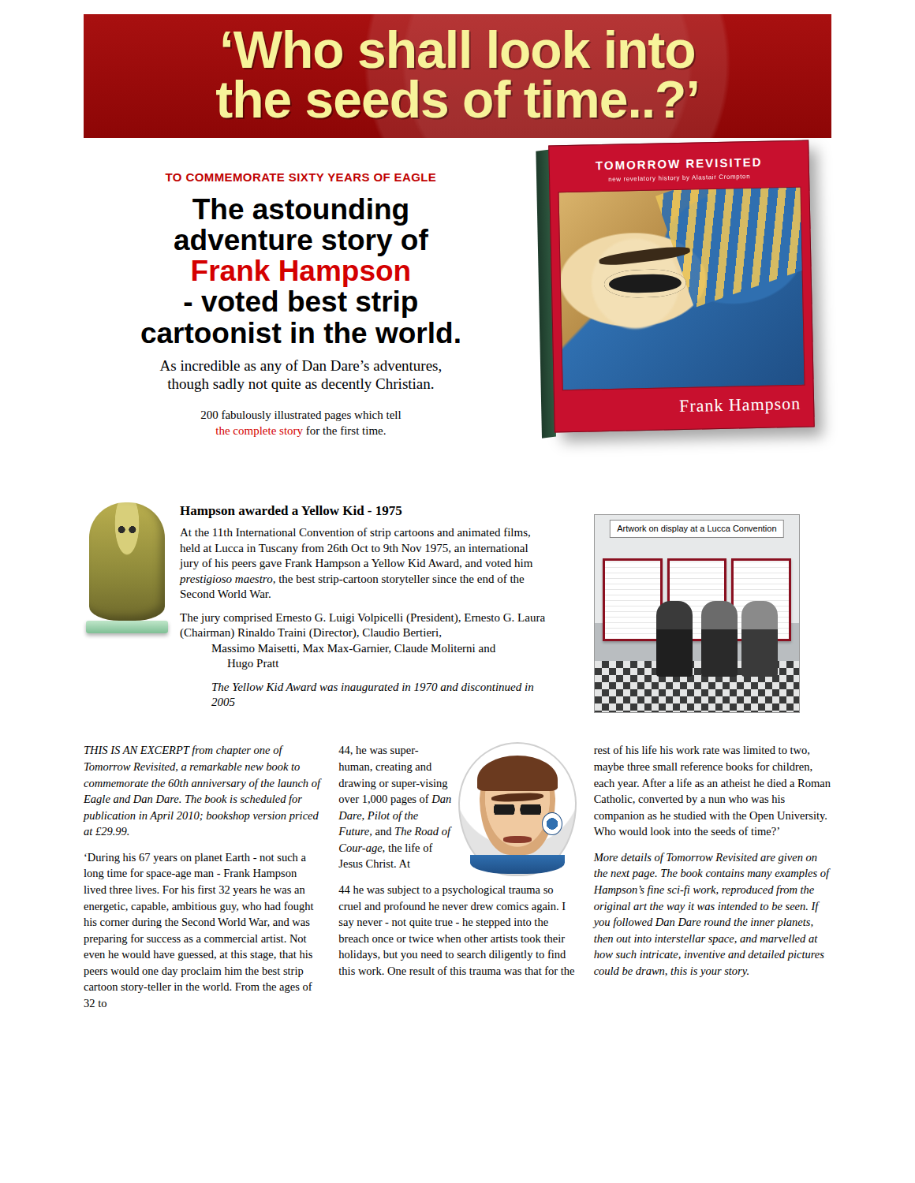‘Who shall look intothe seeds of time..?’
TO COMMEMORATE SIXTY YEARS OF EAGLE
The astounding
adventure story of Frank Hampson - voted best strip
cartoonist in the world.
As incredible as any of Dan Dare’s adventures,
though sadly not quite as decently Christian.
200 fabulously illustrated pages which tell
the complete story for the first time.
TOMORROW REVISITED
new revelatory history by Alastair Crompton
Frank Hampson
Hampson awarded a Yellow Kid - 1975
At the 11th International Convention of strip cartoons and animated films, held at Lucca in Tuscany from 26th Oct to 9th Nov 1975, an international jury of his peers gave Frank Hampson a Yellow Kid Award, and voted him prestigioso maestro, the best strip-cartoon storyteller since the end of the Second World War.
The jury comprised Ernesto G. Luigi Volpicelli (President), Ernesto G. Laura (Chairman) Rinaldo Traini (Director), Claudio Bertieri, Massimo Maisetti, Max Max-Garnier, Claude Moliterni and Hugo Pratt
The Yellow Kid Award was inaugurated in 1970 and discontinued in 2005
Artwork on display at a Lucca Convention
THIS IS AN EXCERPT from chapter one of Tomorrow Revisited, a remarkable new book to commemorate the 60th anniversary of the launch of Eagle and Dan Dare. The book is scheduled for publication in April 2010; bookshop version priced at £29.99.
‘During his 67 years on planet Earth - not such a long time for space-age man - Frank Hampson lived three lives. For his first 32 years he was an energetic, capable, ambitious guy, who had fought his corner during the Second World War, and was preparing for success as a commercial artist. Not even he would have guessed, at this stage, that his peers would one day proclaim him the best strip cartoon story-teller in the world. From the ages of 32 to
44, he was super-human, creating and drawing or super-vising over 1,000 pages of Dan Dare, Pilot of the Future, and The Road of Cour-age, the life of Jesus Christ. At
44 he was subject to a psychological trauma so cruel and profound he never drew comics again. I say never - not quite true - he stepped into the breach once or twice when other artists took their holidays, but you need to search diligently to find this work. One result of this trauma was that for the
rest of his life his work rate was limited to two, maybe three small reference books for children, each year. After a life as an atheist he died a Roman Catholic, converted by a nun who was his companion as he studied with the Open University. Who would look into the seeds of time?’
More details of Tomorrow Revisited are given on the next page. The book contains many examples of Hampson’s fine sci-fi work, reproduced from the original art the way it was intended to be seen. If you followed Dan Dare round the inner planets, then out into interstellar space, and marvelled at how such intricate, inventive and detailed pictures could be drawn, this is your story.